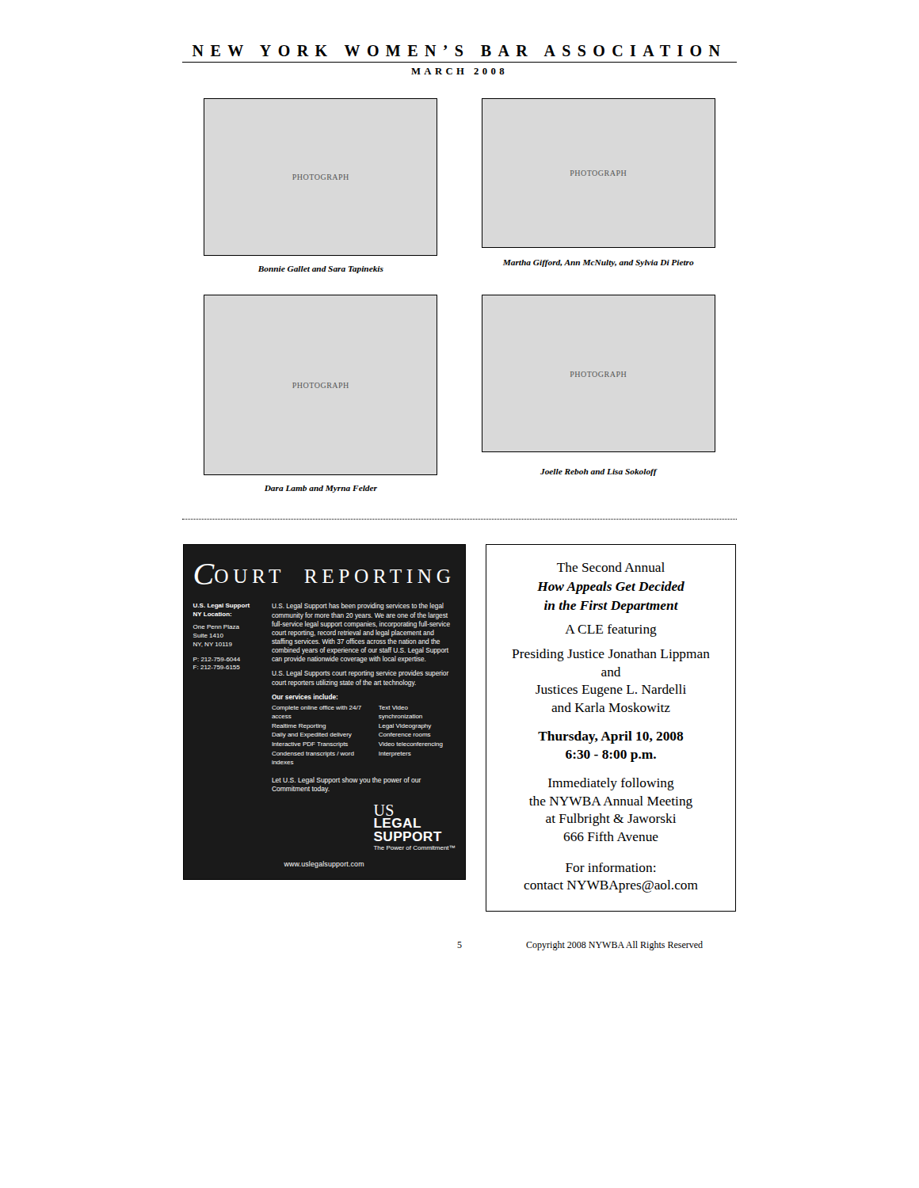NEW YORK WOMEN’S BAR ASSOCIATION
MARCH 2008
| photograph Bonnie Gallet and Sara Tapinekis | photograph Martha Gifford, Ann McNulty, and Sylvia Di Pietro |
| photograph Dara Lamb and Myrna Felder | photograph Joelle Reboh and Lisa Sokoloff |
| C OURT REPORTING U.S. Legal Support NY Location: One Penn Plaza Suite 1410 NY, NY 10119 P: 212-759-6044 F: 212-759-6155 U.S. Legal Support has been providing services to the legal community for more than 20 years. We are one of the largest full-service legal support companies, incorporating full-service court reporting, record retrieval and legal placement and staffing services. With 37 offices across the nation and the combined years of experience of our staff U.S. Legal Support can provide nationwide coverage with local expertise. U.S. Legal Supports court reporting service provides superior court reporters utilizing state of the art technology. Our services include: / Complete online office with 24/7 access / Text Video synchronization / / Realtime Reporting / Legal Videography / / Daily and Expedited delivery / Conference rooms / / Interactive PDF Transcripts / Video teleconferencing / / Condensed transcripts / word indexes / Interpreters / Let U.S. Legal Support show you the power of our Commitment today. US LEGAL SUPPORT The Power of Commitment™ www.uslegalsupport.com | The Second Annual How Appeals Get Decided in the First Department A CLE featuring Presiding Justice Jonathan Lippman and Justices Eugene L. Nardelli and Karla Moskowitz Thursday, April 10, 2008 6:30 - 8:00 p.m. Immediately following the NYWBA Annual Meeting at Fulbright & Jaworski 666 Fifth Avenue For information: contact NYWBApres@aol.com |
5 Copyright 2008 NYWBA All Rights Reserved